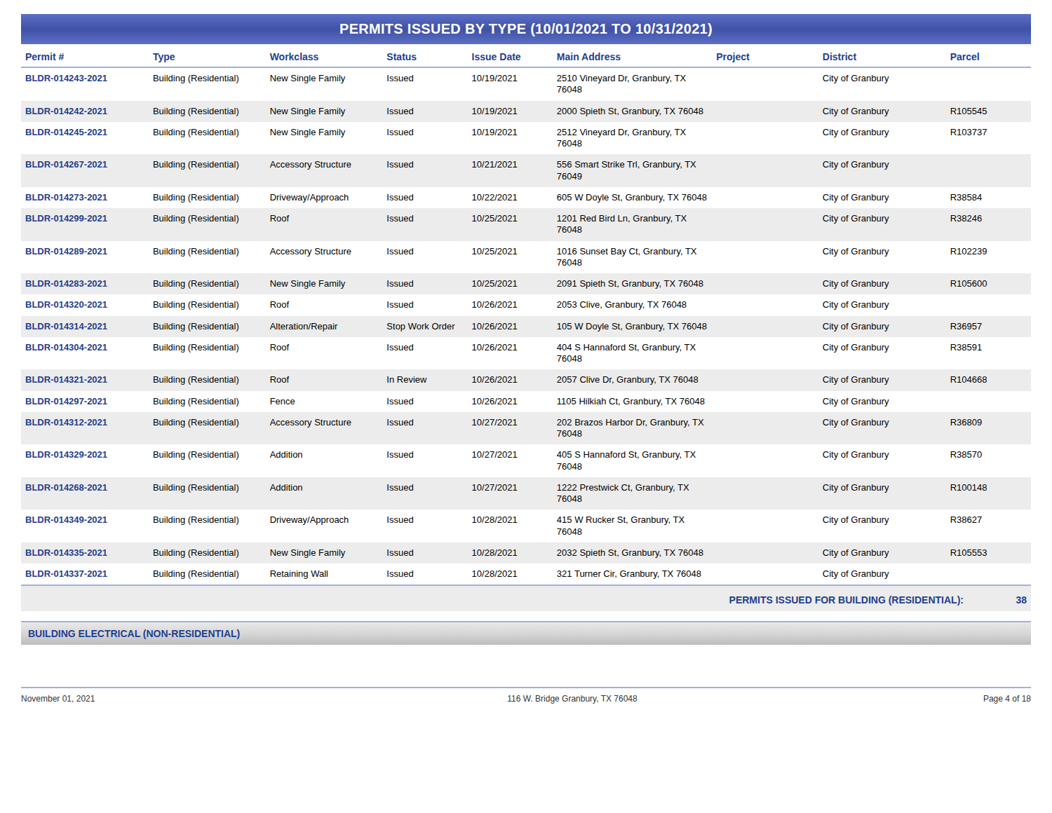PERMITS ISSUED BY TYPE (10/01/2021 TO 10/31/2021)
| Permit # | Type | Workclass | Status | Issue Date | Main Address | Project | District | Parcel |
| --- | --- | --- | --- | --- | --- | --- | --- | --- |
| BLDR-014243-2021 | Building (Residential) | New Single Family | Issued | 10/19/2021 | 2510 Vineyard Dr, Granbury, TX 76048 | | City of Granbury | |
| BLDR-014242-2021 | Building (Residential) | New Single Family | Issued | 10/19/2021 | 2000 Spieth St, Granbury, TX 76048 | | City of Granbury | R105545 |
| BLDR-014245-2021 | Building (Residential) | New Single Family | Issued | 10/19/2021 | 2512 Vineyard Dr, Granbury, TX 76048 | | City of Granbury | R103737 |
| BLDR-014267-2021 | Building (Residential) | Accessory Structure | Issued | 10/21/2021 | 556 Smart Strike Trl, Granbury, TX 76049 | | City of Granbury | |
| BLDR-014273-2021 | Building (Residential) | Driveway/Approach | Issued | 10/22/2021 | 605 W Doyle St, Granbury, TX 76048 | | City of Granbury | R38584 |
| BLDR-014299-2021 | Building (Residential) | Roof | Issued | 10/25/2021 | 1201 Red Bird Ln, Granbury, TX 76048 | | City of Granbury | R38246 |
| BLDR-014289-2021 | Building (Residential) | Accessory Structure | Issued | 10/25/2021 | 1016 Sunset Bay Ct, Granbury, TX 76048 | | City of Granbury | R102239 |
| BLDR-014283-2021 | Building (Residential) | New Single Family | Issued | 10/25/2021 | 2091 Spieth St, Granbury, TX 76048 | | City of Granbury | R105600 |
| BLDR-014320-2021 | Building (Residential) | Roof | Issued | 10/26/2021 | 2053 Clive, Granbury, TX 76048 | | City of Granbury | |
| BLDR-014314-2021 | Building (Residential) | Alteration/Repair | Stop Work Order | 10/26/2021 | 105 W Doyle St, Granbury, TX 76048 | | City of Granbury | R36957 |
| BLDR-014304-2021 | Building (Residential) | Roof | Issued | 10/26/2021 | 404 S Hannaford St, Granbury, TX 76048 | | City of Granbury | R38591 |
| BLDR-014321-2021 | Building (Residential) | Roof | In Review | 10/26/2021 | 2057 Clive Dr, Granbury, TX 76048 | | City of Granbury | R104668 |
| BLDR-014297-2021 | Building (Residential) | Fence | Issued | 10/26/2021 | 1105 Hilkiah Ct, Granbury, TX 76048 | | City of Granbury | |
| BLDR-014312-2021 | Building (Residential) | Accessory Structure | Issued | 10/27/2021 | 202 Brazos Harbor Dr, Granbury, TX 76048 | | City of Granbury | R36809 |
| BLDR-014329-2021 | Building (Residential) | Addition | Issued | 10/27/2021 | 405 S Hannaford St, Granbury, TX 76048 | | City of Granbury | R38570 |
| BLDR-014268-2021 | Building (Residential) | Addition | Issued | 10/27/2021 | 1222 Prestwick Ct, Granbury, TX 76048 | | City of Granbury | R100148 |
| BLDR-014349-2021 | Building (Residential) | Driveway/Approach | Issued | 10/28/2021 | 415 W Rucker St, Granbury, TX 76048 | | City of Granbury | R38627 |
| BLDR-014335-2021 | Building (Residential) | New Single Family | Issued | 10/28/2021 | 2032 Spieth St, Granbury, TX 76048 | | City of Granbury | R105553 |
| BLDR-014337-2021 | Building (Residential) | Retaining Wall | Issued | 10/28/2021 | 321 Turner Cir, Granbury, TX 76048 | | City of Granbury | |
| PERMITS ISSUED FOR BUILDING (RESIDENTIAL): 38 |
BUILDING ELECTRICAL (NON-RESIDENTIAL)
November 01, 2021
116 W. Bridge Granbury, TX 76048
Page 4 of 18